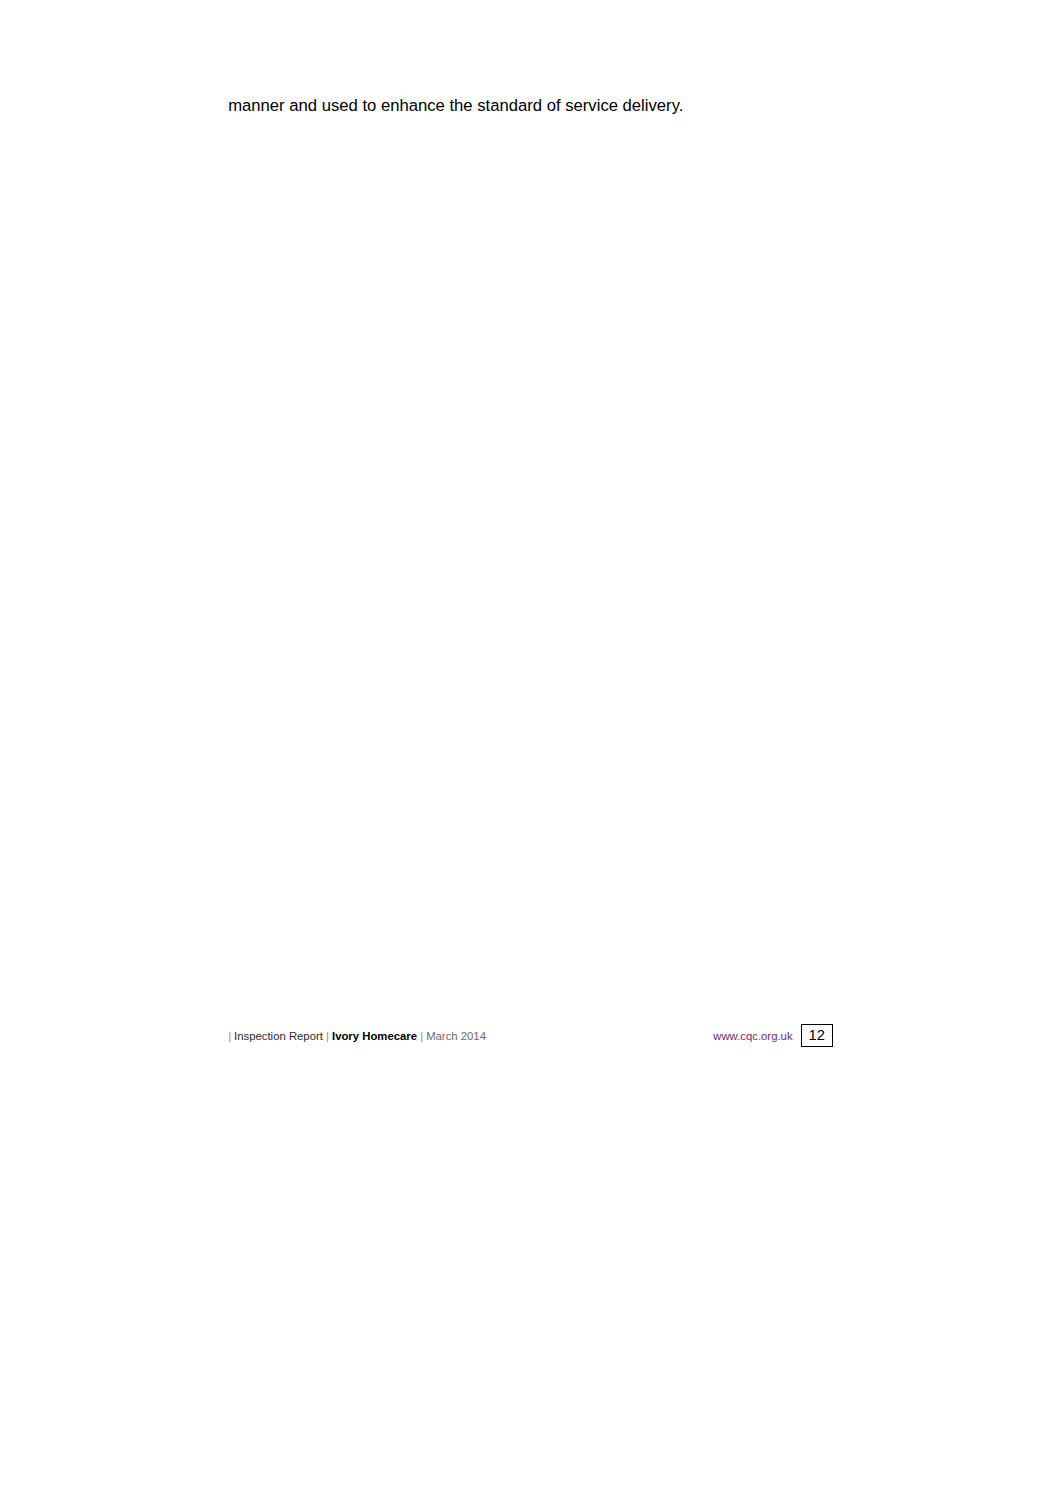manner and used to enhance the standard of service delivery.
|Inspection Report |Ivory Homecare |March 2014
www.cqc.org.uk 12